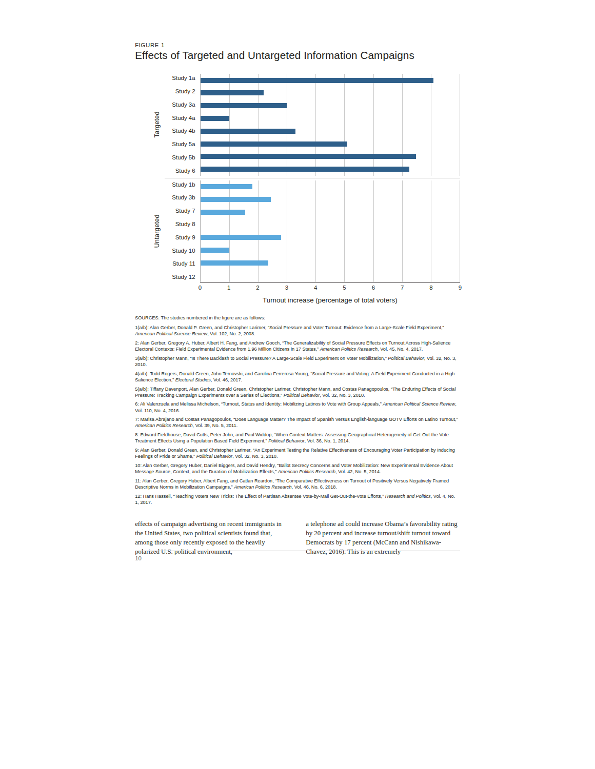FIGURE 1
Effects of Targeted and Untargeted Information Campaigns
Targeted
Study 1a
Study 2
Study 3a
Study 4a
Study 4b
Study 5a
Study 5b
Study 6
Untargeted
Study 1b
Study 3b
Study 7
Study 8
Study 9
Study 10
Study 11
Study 12
0 1 2 3 4 5 6 7 8 9
Turnout increase (percentage of total voters)
SOURCES: The studies numbered in the figure are as follows:
1(a/b): Alan Gerber, Donald P. Green, and Christopher Larimer, “Social Pressure and Voter Turnout: Evidence from a Large-Scale Field Experiment,” American Political Science Review, Vol. 102, No. 2, 2008.
2: Alan Gerber, Gregory A. Huber, Albert H. Fang, and Andrew Gooch, “The Generalizability of Social Pressure Effects on Turnout Across High-Salience Electoral Contexts: Field Experimental Evidence from 1.96 Million Citizens in 17 States,” American Politics Research, Vol. 45, No. 4, 2017.
3(a/b): Christopher Mann, “Is There Backlash to Social Pressure? A Large-Scale Field Experiment on Voter Mobilization,” Political Behavior, Vol. 32, No. 3, 2010.
4(a/b): Todd Rogers, Donald Green, John Ternovski, and Carolina Ferrerosa Young, “Social Pressure and Voting: A Field Experiment Conducted in a High Salience Election,” Electoral Studies, Vol. 46, 2017.
5(a/b): Tiffany Davenport, Alan Gerber, Donald Green, Christopher Larimer, Christopher Mann, and Costas Panagopoulos, “The Enduring Effects of Social Pressure: Tracking Campaign Experiments over a Series of Elections,” Political Behavior, Vol. 32, No. 3, 2010.
6: Ali Valenzuela and Melissa Michelson, “Turnout, Status and Identity: Mobilizing Latinos to Vote with Group Appeals,” American Political Science Review, Vol. 110, No. 4, 2016.
7: Marisa Abrajano and Costas Panagopoulos, “Does Language Matter? The Impact of Spanish Versus English-language GOTV Efforts on Latino Turnout,” American Politics Research, Vol. 39, No. 5, 2011.
8: Edward Fieldhouse, David Cutts, Peter John, and Paul Widdop, “When Context Matters: Assessing Geographical Heterogeneity of Get-Out-the-Vote Treatment Effects Using a Population Based Field Experiment,” Political Behavior, Vol. 36, No. 1, 2014.
9: Alan Gerber, Donald Green, and Christopher Larimer, “An Experiment Testing the Relative Effectiveness of Encouraging Voter Participation by Inducing Feelings of Pride or Shame,” Political Behavior, Vol. 32, No. 3, 2010.
10: Alan Gerber, Gregory Huber, Daniel Biggers, and David Hendry, “Ballot Secrecy Concerns and Voter Mobilization: New Experimental Evidence About Message Source, Context, and the Duration of Mobilization Effects,” American Politics Research, Vol. 42, No. 5, 2014.
11: Alan Gerber, Gregory Huber, Albert Fang, and Catlan Reardon, “The Comparative Effectiveness on Turnout of Positively Versus Negatively Framed Descriptive Norms in Mobilization Campaigns,” American Politics Research, Vol. 46, No. 6, 2018.
12: Hans Hassell, “Teaching Voters New Tricks: The Effect of Partisan Absentee Vote-by-Mail Get-Out-the-Vote Efforts,” Research and Politics, Vol. 4, No. 1, 2017.
effects of campaign advertising on recent immigrants in the United States, two political scientists found that, among those only recently exposed to the heavily polarized U.S. political environment,
a telephone ad could increase Obama’s favorability rating by 20 percent and increase turnout/shift turnout toward Democrats by 17 percent (McCann and Nishikawa-Chavez, 2016). This is an extremely
10